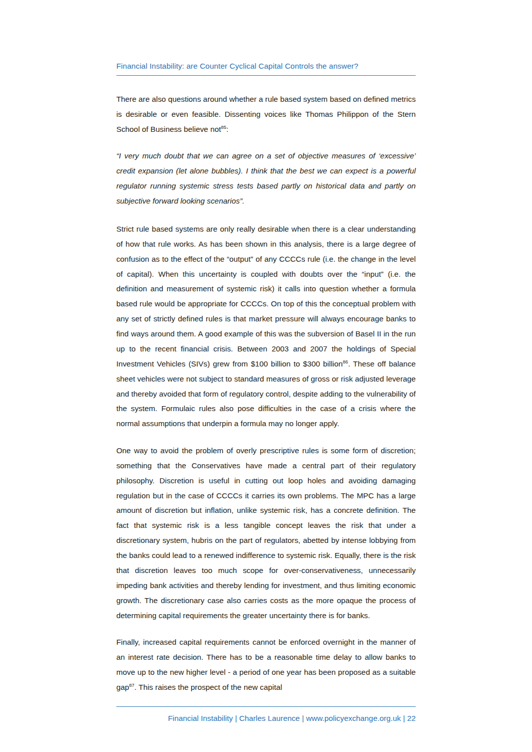Financial Instability: are Counter Cyclical Capital Controls the answer?
There are also questions around whether a rule based system based on defined metrics is desirable or even feasible. Dissenting voices like Thomas Philippon of the Stern School of Business believe not85:
“I very much doubt that we can agree on a set of objective measures of ‘excessive’ credit expansion (let alone bubbles). I think that the best we can expect is a powerful regulator running systemic stress tests based partly on historical data and partly on subjective forward looking scenarios”.
Strict rule based systems are only really desirable when there is a clear understanding of how that rule works. As has been shown in this analysis, there is a large degree of confusion as to the effect of the “output” of any CCCCs rule (i.e. the change in the level of capital). When this uncertainty is coupled with doubts over the “input” (i.e. the definition and measurement of systemic risk) it calls into question whether a formula based rule would be appropriate for CCCCs. On top of this the conceptual problem with any set of strictly defined rules is that market pressure will always encourage banks to find ways around them. A good example of this was the subversion of Basel II in the run up to the recent financial crisis. Between 2003 and 2007 the holdings of Special Investment Vehicles (SIVs) grew from $100 billion to $300 billion86. These off balance sheet vehicles were not subject to standard measures of gross or risk adjusted leverage and thereby avoided that form of regulatory control, despite adding to the vulnerability of the system. Formulaic rules also pose difficulties in the case of a crisis where the normal assumptions that underpin a formula may no longer apply.
One way to avoid the problem of overly prescriptive rules is some form of discretion; something that the Conservatives have made a central part of their regulatory philosophy. Discretion is useful in cutting out loop holes and avoiding damaging regulation but in the case of CCCCs it carries its own problems. The MPC has a large amount of discretion but inflation, unlike systemic risk, has a concrete definition. The fact that systemic risk is a less tangible concept leaves the risk that under a discretionary system, hubris on the part of regulators, abetted by intense lobbying from the banks could lead to a renewed indifference to systemic risk. Equally, there is the risk that discretion leaves too much scope for over-conservativeness, unnecessarily impeding bank activities and thereby lending for investment, and thus limiting economic growth. The discretionary case also carries costs as the more opaque the process of determining capital requirements the greater uncertainty there is for banks.
Finally, increased capital requirements cannot be enforced overnight in the manner of an interest rate decision. There has to be a reasonable time delay to allow banks to move up to the new higher level - a period of one year has been proposed as a suitable gap87. This raises the prospect of the new capital
Financial Instability | Charles Laurence | www.policyexchange.org.uk | 22